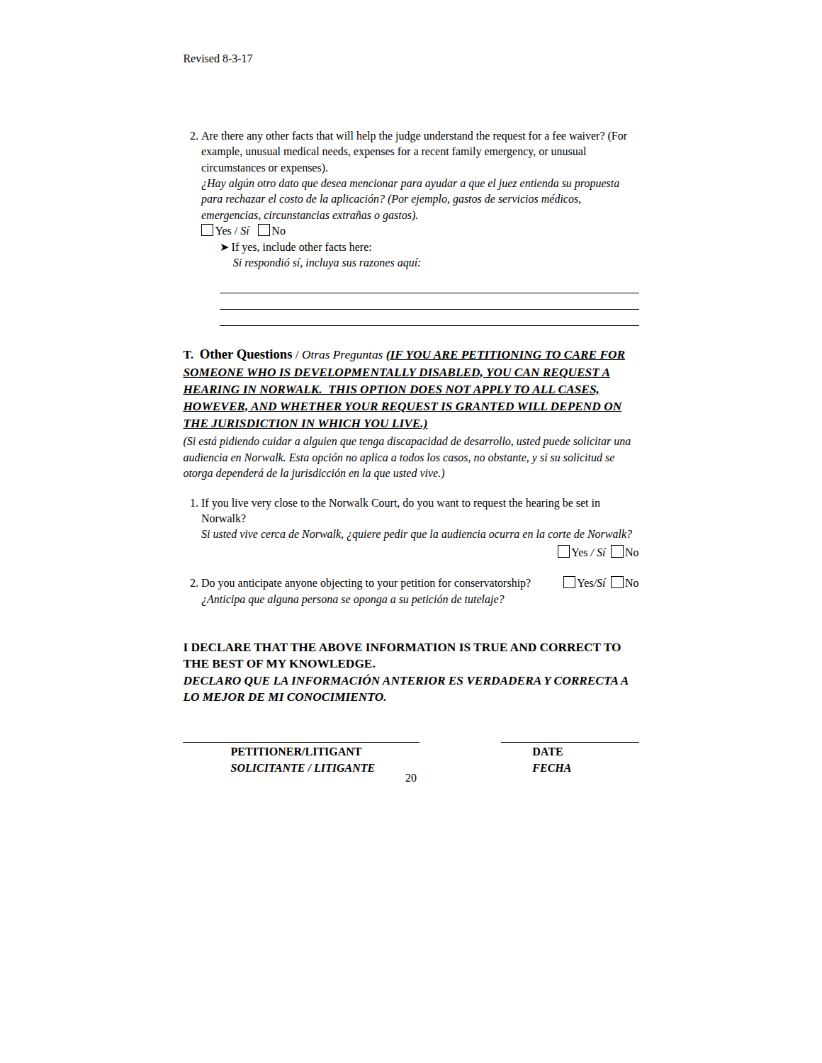Revised 8-3-17
Are there any other facts that will help the judge understand the request for a fee waiver? (For example, unusual medical needs, expenses for a recent family emergency, or unusual circumstances or expenses).
¿Hay algún otro dato que desea mencionar para ayudar a que el juez entienda su propuesta para rechazar el costo de la aplicación? (Por ejemplo, gastos de servicios médicos, emergencias, circunstancias extrañas o gastos).
Yes / Sí No
➤ If yes, include other facts here:
Si respondió sí, incluya sus razones aquí:
T. Other Questions / Otras Preguntas (IF YOU ARE PETITIONING TO CARE FOR SOMEONE WHO IS DEVELOPMENTALLY DISABLED, YOU CAN REQUEST A HEARING IN NORWALK. THIS OPTION DOES NOT APPLY TO ALL CASES, HOWEVER, AND WHETHER YOUR REQUEST IS GRANTED WILL DEPEND ON THE JURISDICTION IN WHICH YOU LIVE.)
(Si está pidiendo cuidar a alguien que tenga discapacidad de desarrollo, usted puede solicitar una audiencia en Norwalk. Esta opción no aplica a todos los casos, no obstante, y si su solicitud se otorga dependerá de la jurisdicción en la que usted vive.)
If you live very close to the Norwalk Court, do you want to request the hearing be set in Norwalk?
Si usted vive cerca de Norwalk, ¿quiere pedir que la audiencia ocurra en la corte de Norwalk?
Yes / Sí No
Yes/Sí No Do you anticipate anyone objecting to your petition for conservatorship?
¿Anticipa que alguna persona se oponga a su petición de tutelaje?
I DECLARE THAT THE ABOVE INFORMATION IS TRUE AND CORRECT TO THE BEST OF MY KNOWLEDGE.
DECLARO QUE LA INFORMACIÓN ANTERIOR ES VERDADERA Y CORRECTA A LO MEJOR DE MI CONOCIMIENTO.
PETITIONER/LITIGANTSOLICITANTE / LITIGANTE
DATEFECHA
20